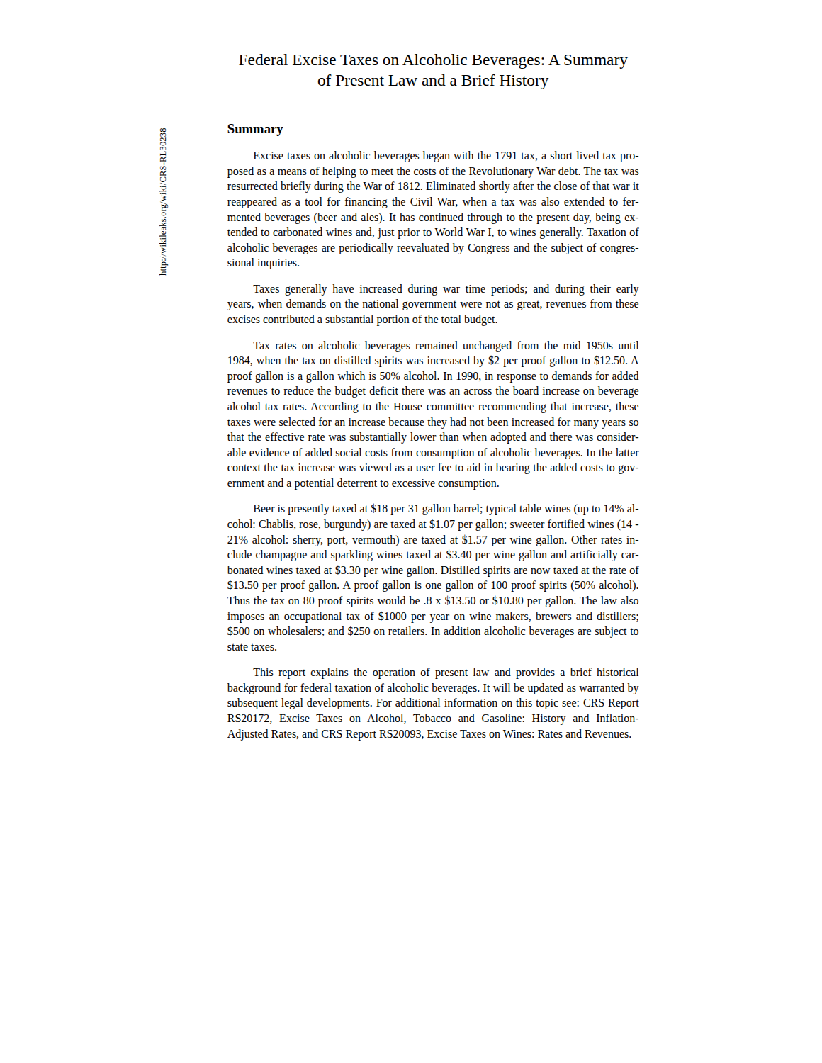http://wikileaks.org/wiki/CRS-RL30238
Federal Excise Taxes on Alcoholic Beverages: A Summary
of Present Law and a Brief History
Summary
Excise taxes on alcoholic beverages began with the 1791 tax, a short lived tax proposed as a means of helping to meet the costs of the Revolutionary War debt. The tax was resurrected briefly during the War of 1812. Eliminated shortly after the close of that war it reappeared as a tool for financing the Civil War, when a tax was also extended to fermented beverages (beer and ales). It has continued through to the present day, being extended to carbonated wines and, just prior to World War I, to wines generally. Taxation of alcoholic beverages are periodically reevaluated by Congress and the subject of congressional inquiries.
Taxes generally have increased during war time periods; and during their early years, when demands on the national government were not as great, revenues from these excises contributed a substantial portion of the total budget.
Tax rates on alcoholic beverages remained unchanged from the mid 1950s until 1984, when the tax on distilled spirits was increased by $2 per proof gallon to $12.50. A proof gallon is a gallon which is 50% alcohol. In 1990, in response to demands for added revenues to reduce the budget deficit there was an across the board increase on beverage alcohol tax rates. According to the House committee recommending that increase, these taxes were selected for an increase because they had not been increased for many years so that the effective rate was substantially lower than when adopted and there was considerable evidence of added social costs from consumption of alcoholic beverages. In the latter context the tax increase was viewed as a user fee to aid in bearing the added costs to government and a potential deterrent to excessive consumption.
Beer is presently taxed at $18 per 31 gallon barrel; typical table wines (up to 14% alcohol: Chablis, rose, burgundy) are taxed at $1.07 per gallon; sweeter fortified wines (14 - 21% alcohol: sherry, port, vermouth) are taxed at $1.57 per wine gallon. Other rates include champagne and sparkling wines taxed at $3.40 per wine gallon and artificially carbonated wines taxed at $3.30 per wine gallon. Distilled spirits are now taxed at the rate of $13.50 per proof gallon. A proof gallon is one gallon of 100 proof spirits (50% alcohol). Thus the tax on 80 proof spirits would be .8 x $13.50 or $10.80 per gallon. The law also imposes an occupational tax of $1000 per year on wine makers, brewers and distillers; $500 on wholesalers; and $250 on retailers. In addition alcoholic beverages are subject to state taxes.
This report explains the operation of present law and provides a brief historical background for federal taxation of alcoholic beverages. It will be updated as warranted by subsequent legal developments. For additional information on this topic see: CRS Report RS20172, Excise Taxes on Alcohol, Tobacco and Gasoline: History and Inflation-Adjusted Rates, and CRS Report RS20093, Excise Taxes on Wines: Rates and Revenues.